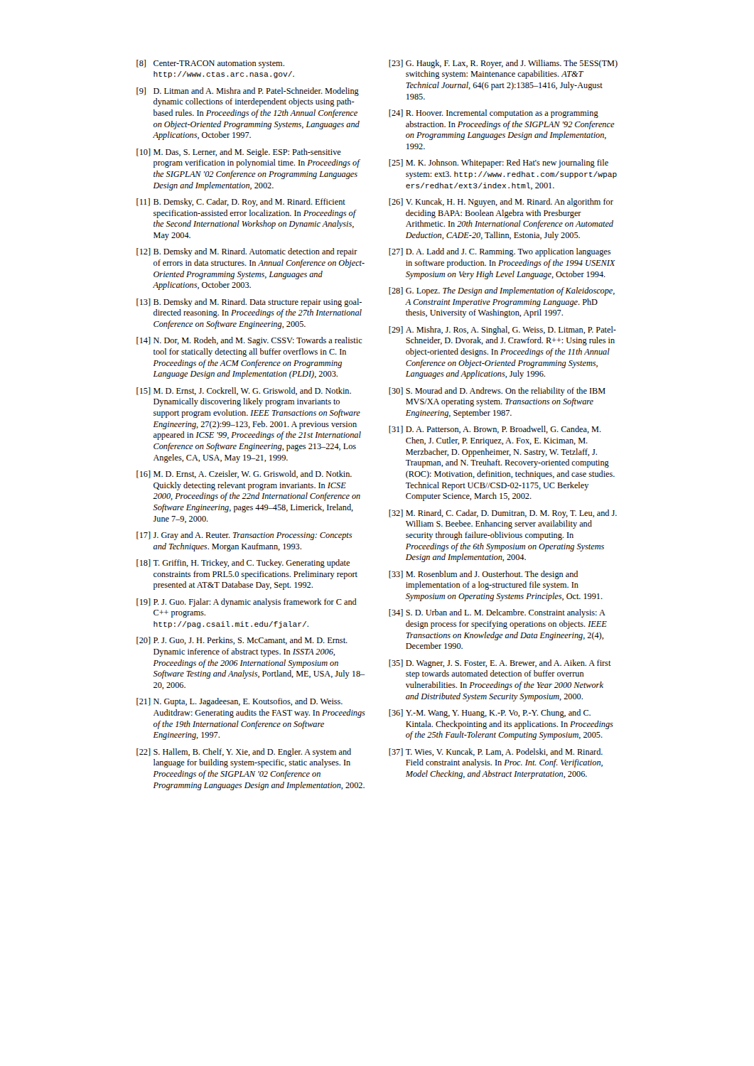[8] Center-TRACON automation system.
http://www.ctas.arc.nasa.gov/.
[9] D. Litman and A. Mishra and P. Patel-Schneider. Modeling dynamic collections of interdependent objects using path-based rules. In Proceedings of the 12th Annual Conference on Object-Oriented Programming Systems, Languages and Applications, October 1997.
[10] M. Das, S. Lerner, and M. Seigle. ESP: Path-sensitive program verification in polynomial time. In Proceedings of the SIGPLAN '02 Conference on Programming Languages Design and Implementation, 2002.
[11] B. Demsky, C. Cadar, D. Roy, and M. Rinard. Efficient specification-assisted error localization. In Proceedings of the Second International Workshop on Dynamic Analysis, May 2004.
[12] B. Demsky and M. Rinard. Automatic detection and repair of errors in data structures. In Annual Conference on Object-Oriented Programming Systems, Languages and Applications, October 2003.
[13] B. Demsky and M. Rinard. Data structure repair using goal-directed reasoning. In Proceedings of the 27th International Conference on Software Engineering, 2005.
[14] N. Dor, M. Rodeh, and M. Sagiv. CSSV: Towards a realistic tool for statically detecting all buffer overflows in C. In Proceedings of the ACM Conference on Programming Language Design and Implementation (PLDI), 2003.
[15] M. D. Ernst, J. Cockrell, W. G. Griswold, and D. Notkin. Dynamically discovering likely program invariants to support program evolution. IEEE Transactions on Software Engineering, 27(2):99–123, Feb. 2001. A previous version appeared in ICSE '99, Proceedings of the 21st International Conference on Software Engineering, pages 213–224, Los Angeles, CA, USA, May 19–21, 1999.
[16] M. D. Ernst, A. Czeisler, W. G. Griswold, and D. Notkin. Quickly detecting relevant program invariants. In ICSE 2000, Proceedings of the 22nd International Conference on Software Engineering, pages 449–458, Limerick, Ireland, June 7–9, 2000.
[17] J. Gray and A. Reuter. Transaction Processing: Concepts and Techniques. Morgan Kaufmann, 1993.
[18] T. Griffin, H. Trickey, and C. Tuckey. Generating update constraints from PRL5.0 specifications. Preliminary report presented at AT&T Database Day, Sept. 1992.
[19] P. J. Guo. Fjalar: A dynamic analysis framework for C and C++ programs.
http://pag.csail.mit.edu/fjalar/.
[20] P. J. Guo, J. H. Perkins, S. McCamant, and M. D. Ernst. Dynamic inference of abstract types. In ISSTA 2006, Proceedings of the 2006 International Symposium on Software Testing and Analysis, Portland, ME, USA, July 18–20, 2006.
[21] N. Gupta, L. Jagadeesan, E. Koutsofios, and D. Weiss. Auditdraw: Generating audits the FAST way. In Proceedings of the 19th International Conference on Software Engineering, 1997.
[22] S. Hallem, B. Chelf, Y. Xie, and D. Engler. A system and language for building system-specific, static analyses. In Proceedings of the SIGPLAN '02 Conference on Programming Languages Design and Implementation, 2002.
[23] G. Haugk, F. Lax, R. Royer, and J. Williams. The 5ESS(TM) switching system: Maintenance capabilities. AT&T Technical Journal, 64(6 part 2):1385–1416, July-August 1985.
[24] R. Hoover. Incremental computation as a programming abstraction. In Proceedings of the SIGPLAN '92 Conference on Programming Languages Design and Implementation, 1992.
[25] M. K. Johnson. Whitepaper: Red Hat's new journaling file system: ext3. http://www.redhat.com/support/wpapers/redhat/ext3/index.html, 2001.
[26] V. Kuncak, H. H. Nguyen, and M. Rinard. An algorithm for deciding BAPA: Boolean Algebra with Presburger Arithmetic. In 20th International Conference on Automated Deduction, CADE-20, Tallinn, Estonia, July 2005.
[27] D. A. Ladd and J. C. Ramming. Two application languages in software production. In Proceedings of the 1994 USENIX Symposium on Very High Level Language, October 1994.
[28] G. Lopez. The Design and Implementation of Kaleidoscope, A Constraint Imperative Programming Language. PhD thesis, University of Washington, April 1997.
[29] A. Mishra, J. Ros, A. Singhal, G. Weiss, D. Litman, P. Patel-Schneider, D. Dvorak, and J. Crawford. R++: Using rules in object-oriented designs. In Proceedings of the 11th Annual Conference on Object-Oriented Programming Systems, Languages and Applications, July 1996.
[30] S. Mourad and D. Andrews. On the reliability of the IBM MVS/XA operating system. Transactions on Software Engineering, September 1987.
[31] D. A. Patterson, A. Brown, P. Broadwell, G. Candea, M. Chen, J. Cutler, P. Enriquez, A. Fox, E. Kiciman, M. Merzbacher, D. Oppenheimer, N. Sastry, W. Tetzlaff, J. Traupman, and N. Treuhaft. Recovery-oriented computing (ROC): Motivation, definition, techniques, and case studies. Technical Report UCB//CSD-02-1175, UC Berkeley Computer Science, March 15, 2002.
[32] M. Rinard, C. Cadar, D. Dumitran, D. M. Roy, T. Leu, and J. William S. Beebee. Enhancing server availability and security through failure-oblivious computing. In Proceedings of the 6th Symposium on Operating Systems Design and Implementation, 2004.
[33] M. Rosenblum and J. Ousterhout. The design and implementation of a log-structured file system. In Symposium on Operating Systems Principles, Oct. 1991.
[34] S. D. Urban and L. M. Delcambre. Constraint analysis: A design process for specifying operations on objects. IEEE Transactions on Knowledge and Data Engineering, 2(4), December 1990.
[35] D. Wagner, J. S. Foster, E. A. Brewer, and A. Aiken. A first step towards automated detection of buffer overrun vulnerabilities. In Proceedings of the Year 2000 Network and Distributed System Security Symposium, 2000.
[36] Y.-M. Wang, Y. Huang, K.-P. Vo, P.-Y. Chung, and C. Kintala. Checkpointing and its applications. In Proceedings of the 25th Fault-Tolerant Computing Symposium, 2005.
[37] T. Wies, V. Kuncak, P. Lam, A. Podelski, and M. Rinard. Field constraint analysis. In Proc. Int. Conf. Verification, Model Checking, and Abstract Interpratation, 2006.